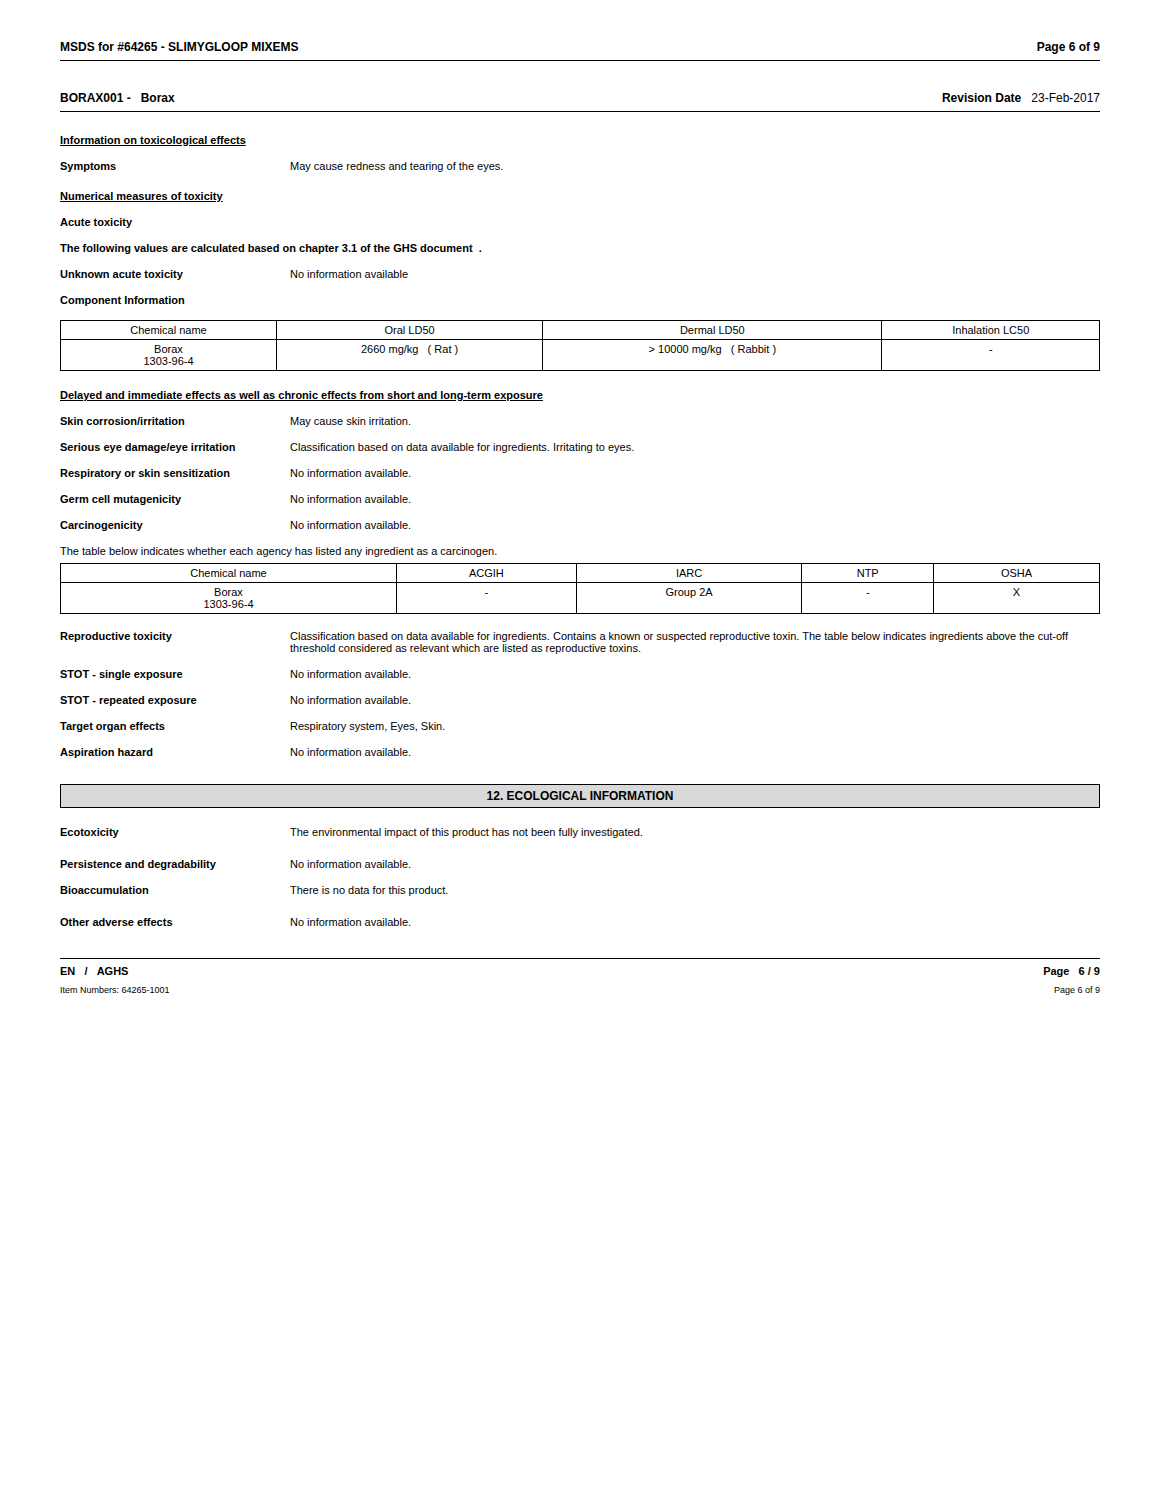MSDS for #64265 - SLIMYGLOOP MIXEMS
Page 6 of 9
BORAX001 - Borax
Revision Date 23-Feb-2017
Information on toxicological effects
Symptoms
May cause redness and tearing of the eyes.
Numerical measures of toxicity
Acute toxicity
The following values are calculated based on chapter 3.1 of the GHS document .
Unknown acute toxicity
No information available
Component Information
| Chemical name | Oral LD50 | Dermal LD50 | Inhalation LC50 |
| --- | --- | --- | --- |
| Borax 1303-96-4 | 2660 mg/kg ( Rat ) | > 10000 mg/kg ( Rabbit ) | - |
Delayed and immediate effects as well as chronic effects from short and long-term exposure
Skin corrosion/irritation
May cause skin irritation.
Serious eye damage/eye irritation
Classification based on data available for ingredients. Irritating to eyes.
Respiratory or skin sensitization
No information available.
Germ cell mutagenicity
No information available.
Carcinogenicity
No information available.
The table below indicates whether each agency has listed any ingredient as a carcinogen.
| Chemical name | ACGIH | IARC | NTP | OSHA |
| --- | --- | --- | --- | --- |
| Borax 1303-96-4 | - | Group 2A | - | X |
Reproductive toxicity
Classification based on data available for ingredients. Contains a known or suspected reproductive toxin. The table below indicates ingredients above the cut-off threshold considered as relevant which are listed as reproductive toxins.
STOT - single exposure
No information available.
STOT - repeated exposure
No information available.
Target organ effects
Respiratory system, Eyes, Skin.
Aspiration hazard
No information available.
12. ECOLOGICAL INFORMATION
Ecotoxicity
The environmental impact of this product has not been fully investigated.
Persistence and degradability
No information available.
Bioaccumulation
There is no data for this product.
Other adverse effects
No information available.
EN / AGHS
Page 6 / 9
Item Numbers: 64265-1001
Page 6 of 9